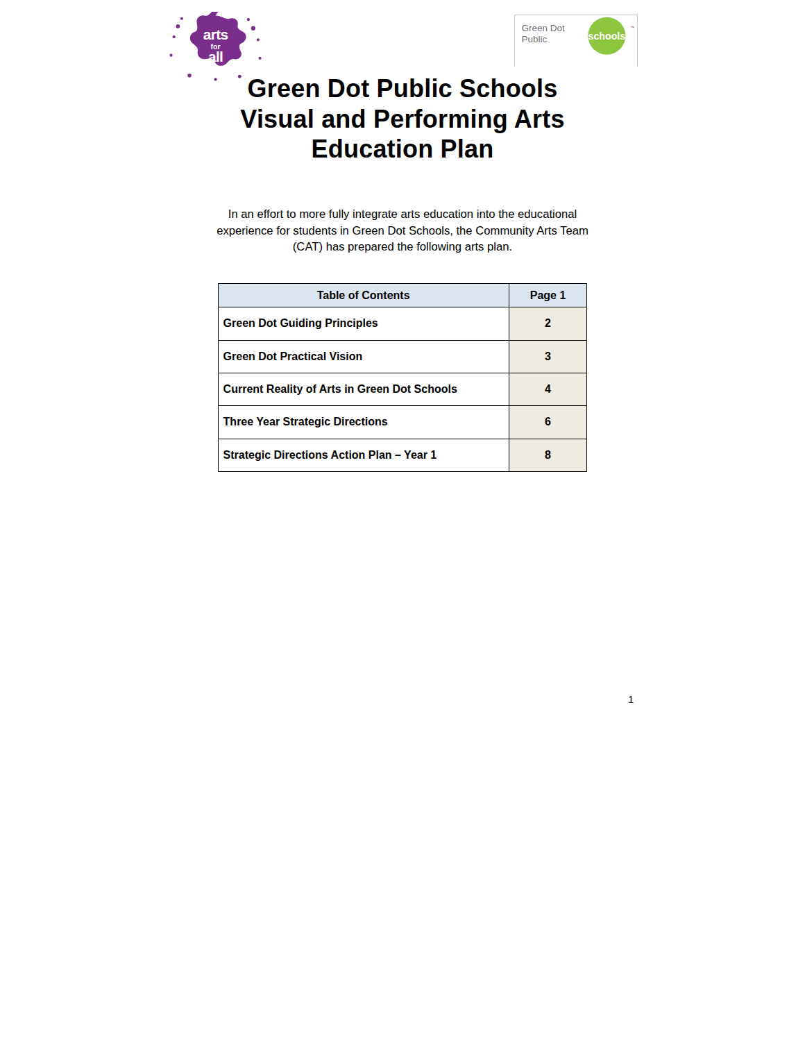arts for all
Green Dot Public schools ™
Green Dot Public Schools
Visual and Performing Arts
Education Plan
In an effort to more fully integrate arts education into the educational experience for students in Green Dot Schools, the Community Arts Team (CAT) has prepared the following arts plan.
| Table of Contents | Page 1 |
| --- | --- |
| Green Dot Guiding Principles | 2 |
| Green Dot Practical Vision | 3 |
| Current Reality of Arts in Green Dot Schools | 4 |
| Three Year Strategic Directions | 6 |
| Strategic Directions Action Plan – Year 1 | 8 |
1